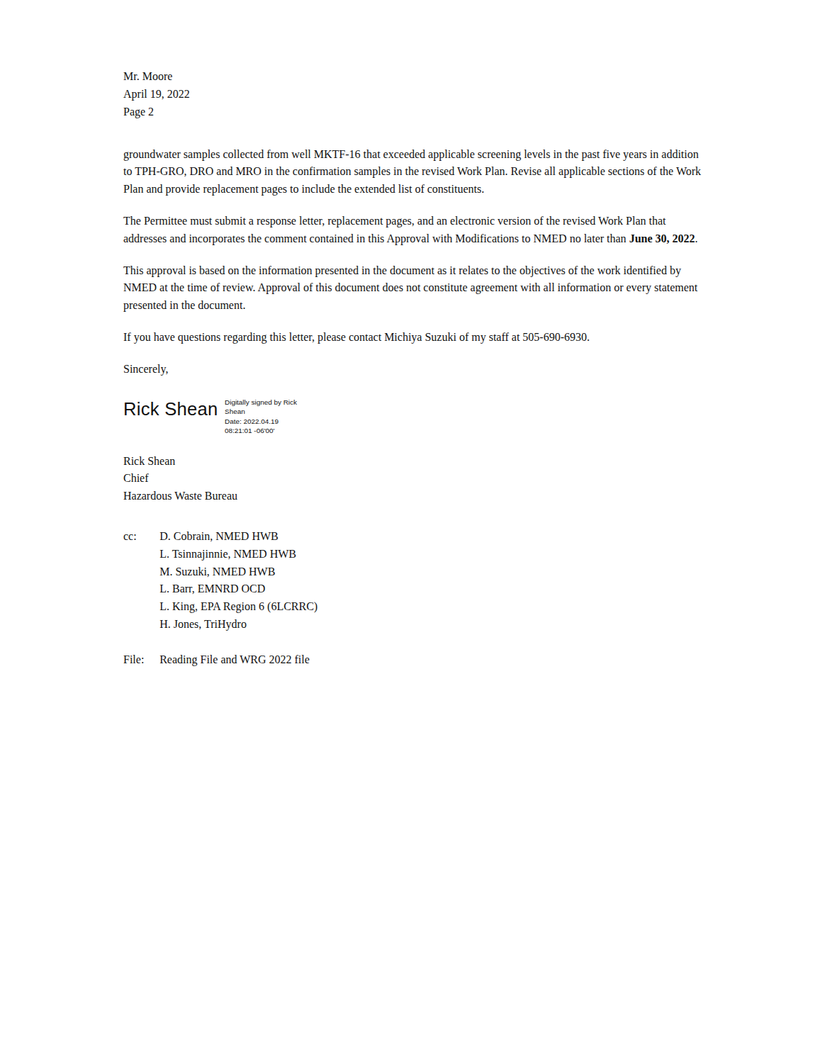Mr. Moore
April 19, 2022
Page 2
groundwater samples collected from well MKTF-16 that exceeded applicable screening levels in the past five years in addition to TPH-GRO, DRO and MRO in the confirmation samples in the revised Work Plan. Revise all applicable sections of the Work Plan and provide replacement pages to include the extended list of constituents.
The Permittee must submit a response letter, replacement pages, and an electronic version of the revised Work Plan that addresses and incorporates the comment contained in this Approval with Modifications to NMED no later than June 30, 2022.
This approval is based on the information presented in the document as it relates to the objectives of the work identified by NMED at the time of review. Approval of this document does not constitute agreement with all information or every statement presented in the document.
If you have questions regarding this letter, please contact Michiya Suzuki of my staff at 505-690-6930.
Sincerely,
Rick Shean Digitally signed by Rick Shean Date: 2022.04.19 08:21:01 -06'00'
Rick Shean
Chief
Hazardous Waste Bureau
cc:
D. Cobrain, NMED HWB
L. Tsinnajinnie, NMED HWB
M. Suzuki, NMED HWB
L. Barr, EMNRD OCD
L. King, EPA Region 6 (6LCRRC)
H. Jones, TriHydro
File:
Reading File and WRG 2022 file